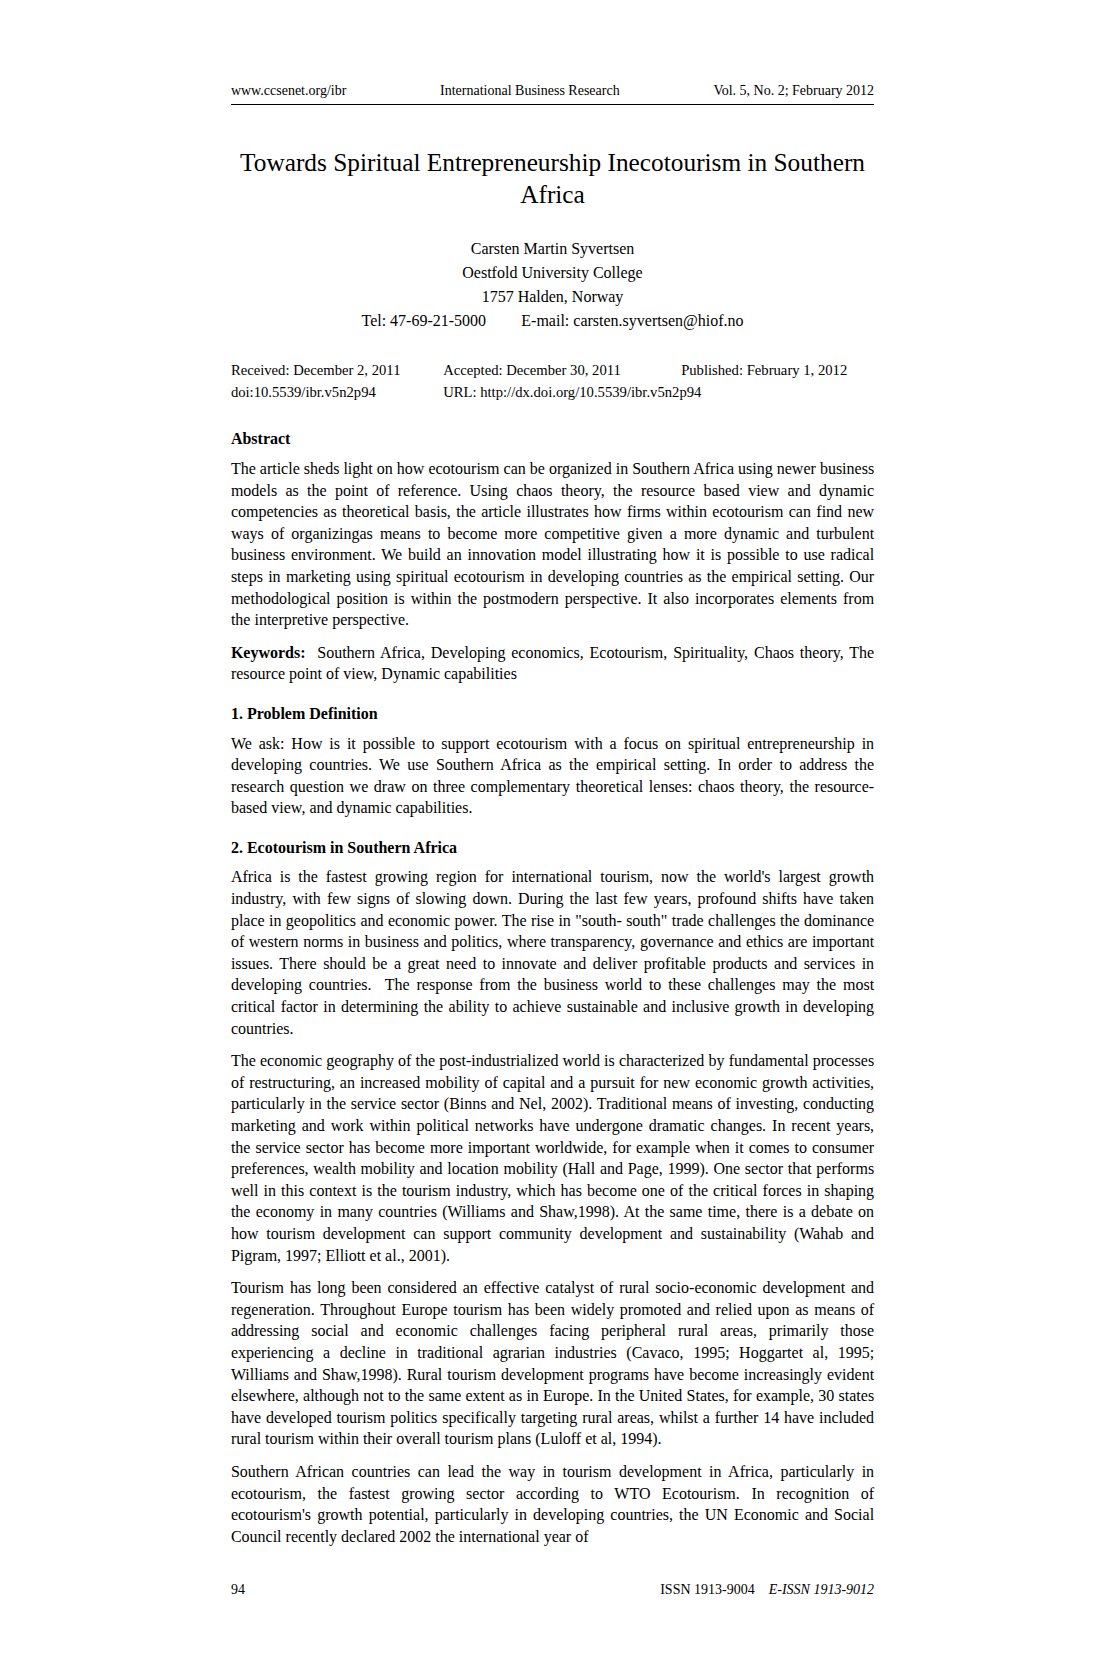www.ccsenet.org/ibr
International Business Research
Vol. 5, No. 2; February 2012
Towards Spiritual Entrepreneurship Inecotourism in Southern Africa
Carsten Martin Syvertsen
Oestfold University College
1757 Halden, Norway
Tel: 47-69-21-5000 E-mail: carsten.syvertsen@hiof.no
Received: December 2, 2011
Accepted: December 30, 2011
Published: February 1, 2012
doi:10.5539/ibr.v5n2p94
URL: http://dx.doi.org/10.5539/ibr.v5n2p94
Abstract
The article sheds light on how ecotourism can be organized in Southern Africa using newer business models as the point of reference. Using chaos theory, the resource based view and dynamic competencies as theoretical basis, the article illustrates how firms within ecotourism can find new ways of organizingas means to become more competitive given a more dynamic and turbulent business environment. We build an innovation model illustrating how it is possible to use radical steps in marketing using spiritual ecotourism in developing countries as the empirical setting. Our methodological position is within the postmodern perspective. It also incorporates elements from the interpretive perspective.
Keywords: Southern Africa, Developing economics, Ecotourism, Spirituality, Chaos theory, The resource point of view, Dynamic capabilities
1. Problem Definition
We ask: How is it possible to support ecotourism with a focus on spiritual entrepreneurship in developing countries. We use Southern Africa as the empirical setting. In order to address the research question we draw on three complementary theoretical lenses: chaos theory, the resource-based view, and dynamic capabilities.
2. Ecotourism in Southern Africa
Africa is the fastest growing region for international tourism, now the world's largest growth industry, with few signs of slowing down. During the last few years, profound shifts have taken place in geopolitics and economic power. The rise in "south- south" trade challenges the dominance of western norms in business and politics, where transparency, governance and ethics are important issues. There should be a great need to innovate and deliver profitable products and services in developing countries. The response from the business world to these challenges may the most critical factor in determining the ability to achieve sustainable and inclusive growth in developing countries.
The economic geography of the post-industrialized world is characterized by fundamental processes of restructuring, an increased mobility of capital and a pursuit for new economic growth activities, particularly in the service sector (Binns and Nel, 2002). Traditional means of investing, conducting marketing and work within political networks have undergone dramatic changes. In recent years, the service sector has become more important worldwide, for example when it comes to consumer preferences, wealth mobility and location mobility (Hall and Page, 1999). One sector that performs well in this context is the tourism industry, which has become one of the critical forces in shaping the economy in many countries (Williams and Shaw,1998). At the same time, there is a debate on how tourism development can support community development and sustainability (Wahab and Pigram, 1997; Elliott et al., 2001).
Tourism has long been considered an effective catalyst of rural socio-economic development and regeneration. Throughout Europe tourism has been widely promoted and relied upon as means of addressing social and economic challenges facing peripheral rural areas, primarily those experiencing a decline in traditional agrarian industries (Cavaco, 1995; Hoggartet al, 1995; Williams and Shaw,1998). Rural tourism development programs have become increasingly evident elsewhere, although not to the same extent as in Europe. In the United States, for example, 30 states have developed tourism politics specifically targeting rural areas, whilst a further 14 have included rural tourism within their overall tourism plans (Luloff et al, 1994).
Southern African countries can lead the way in tourism development in Africa, particularly in ecotourism, the fastest growing sector according to WTO Ecotourism. In recognition of ecotourism's growth potential, particularly in developing countries, the UN Economic and Social Council recently declared 2002 the international year of
94
ISSN 1913-9004 E-ISSN 1913-9012